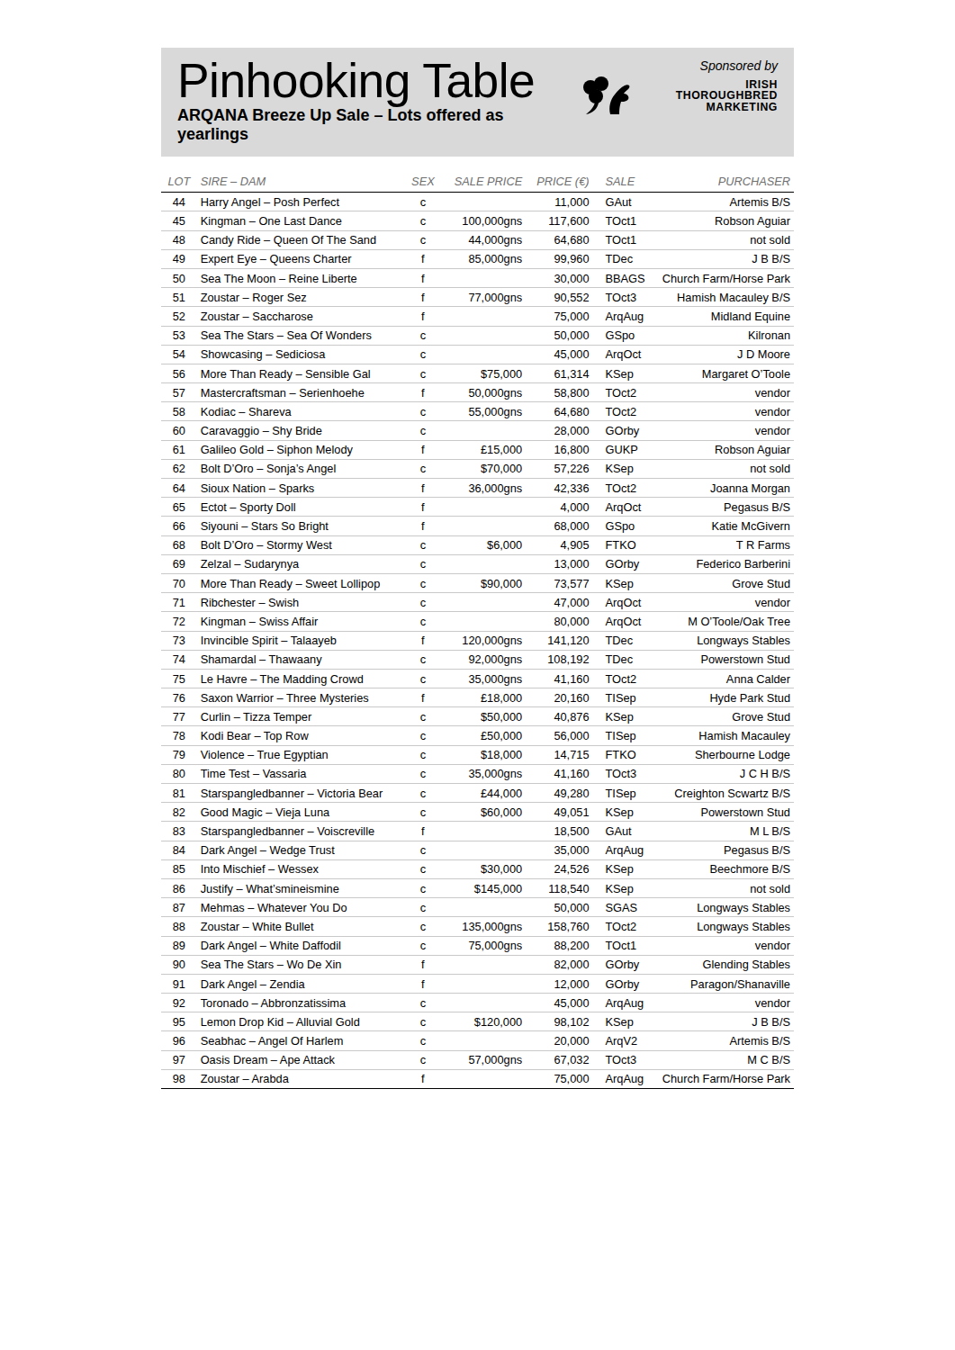Pinhooking Table
ARQANA Breeze Up Sale – Lots offered as yearlings
Sponsored by
IRISH THOROUGHBRED MARKETING
| LOT | SIRE – DAM | SEX | SALE PRICE | PRICE (€) | SALE | PURCHASER |
| --- | --- | --- | --- | --- | --- | --- |
| 44 | Harry Angel – Posh Perfect | c | | 11,000 | GAut | Artemis B/S |
| 45 | Kingman – One Last Dance | c | 100,000gns | 117,600 | TOct1 | Robson Aguiar |
| 48 | Candy Ride – Queen Of The Sand | c | 44,000gns | 64,680 | TOct1 | not sold |
| 49 | Expert Eye – Queens Charter | f | 85,000gns | 99,960 | TDec | J B B/S |
| 50 | Sea The Moon – Reine Liberte | f | | 30,000 | BBAGS | Church Farm/Horse Park |
| 51 | Zoustar – Roger Sez | f | 77,000gns | 90,552 | TOct3 | Hamish Macauley B/S |
| 52 | Zoustar – Saccharose | f | | 75,000 | ArqAug | Midland Equine |
| 53 | Sea The Stars – Sea Of Wonders | c | | 50,000 | GSpo | Kilronan |
| 54 | Showcasing – Sediciosa | c | | 45,000 | ArqOct | J D Moore |
| 56 | More Than Ready – Sensible Gal | c | $75,000 | 61,314 | KSep | Margaret O’Toole |
| 57 | Mastercraftsman – Serienhoehe | f | 50,000gns | 58,800 | TOct2 | vendor |
| 58 | Kodiac – Shareva | c | 55,000gns | 64,680 | TOct2 | vendor |
| 60 | Caravaggio – Shy Bride | c | | 28,000 | GOrby | vendor |
| 61 | Galileo Gold – Siphon Melody | f | £15,000 | 16,800 | GUKP | Robson Aguiar |
| 62 | Bolt D’Oro – Sonja’s Angel | c | $70,000 | 57,226 | KSep | not sold |
| 64 | Sioux Nation – Sparks | f | 36,000gns | 42,336 | TOct2 | Joanna Morgan |
| 65 | Ectot – Sporty Doll | f | | 4,000 | ArqOct | Pegasus B/S |
| 66 | Siyouni – Stars So Bright | f | | 68,000 | GSpo | Katie McGivern |
| 68 | Bolt D’Oro – Stormy West | c | $6,000 | 4,905 | FTKO | T R Farms |
| 69 | Zelzal – Sudarynya | c | | 13,000 | GOrby | Federico Barberini |
| 70 | More Than Ready – Sweet Lollipop | c | $90,000 | 73,577 | KSep | Grove Stud |
| 71 | Ribchester – Swish | c | | 47,000 | ArqOct | vendor |
| 72 | Kingman – Swiss Affair | c | | 80,000 | ArqOct | M O’Toole/Oak Tree |
| 73 | Invincible Spirit – Talaayeb | f | 120,000gns | 141,120 | TDec | Longways Stables |
| 74 | Shamardal – Thawaany | c | 92,000gns | 108,192 | TDec | Powerstown Stud |
| 75 | Le Havre – The Madding Crowd | c | 35,000gns | 41,160 | TOct2 | Anna Calder |
| 76 | Saxon Warrior – Three Mysteries | f | £18,000 | 20,160 | TISep | Hyde Park Stud |
| 77 | Curlin – Tizza Temper | c | $50,000 | 40,876 | KSep | Grove Stud |
| 78 | Kodi Bear – Top Row | c | £50,000 | 56,000 | TISep | Hamish Macauley |
| 79 | Violence – True Egyptian | c | $18,000 | 14,715 | FTKO | Sherbourne Lodge |
| 80 | Time Test – Vassaria | c | 35,000gns | 41,160 | TOct3 | J C H B/S |
| 81 | Starspangledbanner – Victoria Bear | c | £44,000 | 49,280 | TISep | Creighton Scwartz B/S |
| 82 | Good Magic – Vieja Luna | c | $60,000 | 49,051 | KSep | Powerstown Stud |
| 83 | Starspangledbanner – Voiscreville | f | | 18,500 | GAut | M L B/S |
| 84 | Dark Angel – Wedge Trust | c | | 35,000 | ArqAug | Pegasus B/S |
| 85 | Into Mischief – Wessex | c | $30,000 | 24,526 | KSep | Beechmore B/S |
| 86 | Justify – What’smineismine | c | $145,000 | 118,540 | KSep | not sold |
| 87 | Mehmas – Whatever You Do | c | | 50,000 | SGAS | Longways Stables |
| 88 | Zoustar – White Bullet | c | 135,000gns | 158,760 | TOct2 | Longways Stables |
| 89 | Dark Angel – White Daffodil | c | 75,000gns | 88,200 | TOct1 | vendor |
| 90 | Sea The Stars – Wo De Xin | f | | 82,000 | GOrby | Glending Stables |
| 91 | Dark Angel – Zendia | f | | 12,000 | GOrby | Paragon/Shanaville |
| 92 | Toronado – Abbronzatissima | c | | 45,000 | ArqAug | vendor |
| 95 | Lemon Drop Kid – Alluvial Gold | c | $120,000 | 98,102 | KSep | J B B/S |
| 96 | Seabhac – Angel Of Harlem | c | | 20,000 | ArqV2 | Artemis B/S |
| 97 | Oasis Dream – Ape Attack | c | 57,000gns | 67,032 | TOct3 | M C B/S |
| 98 | Zoustar – Arabda | f | | 75,000 | ArqAug | Church Farm/Horse Park |